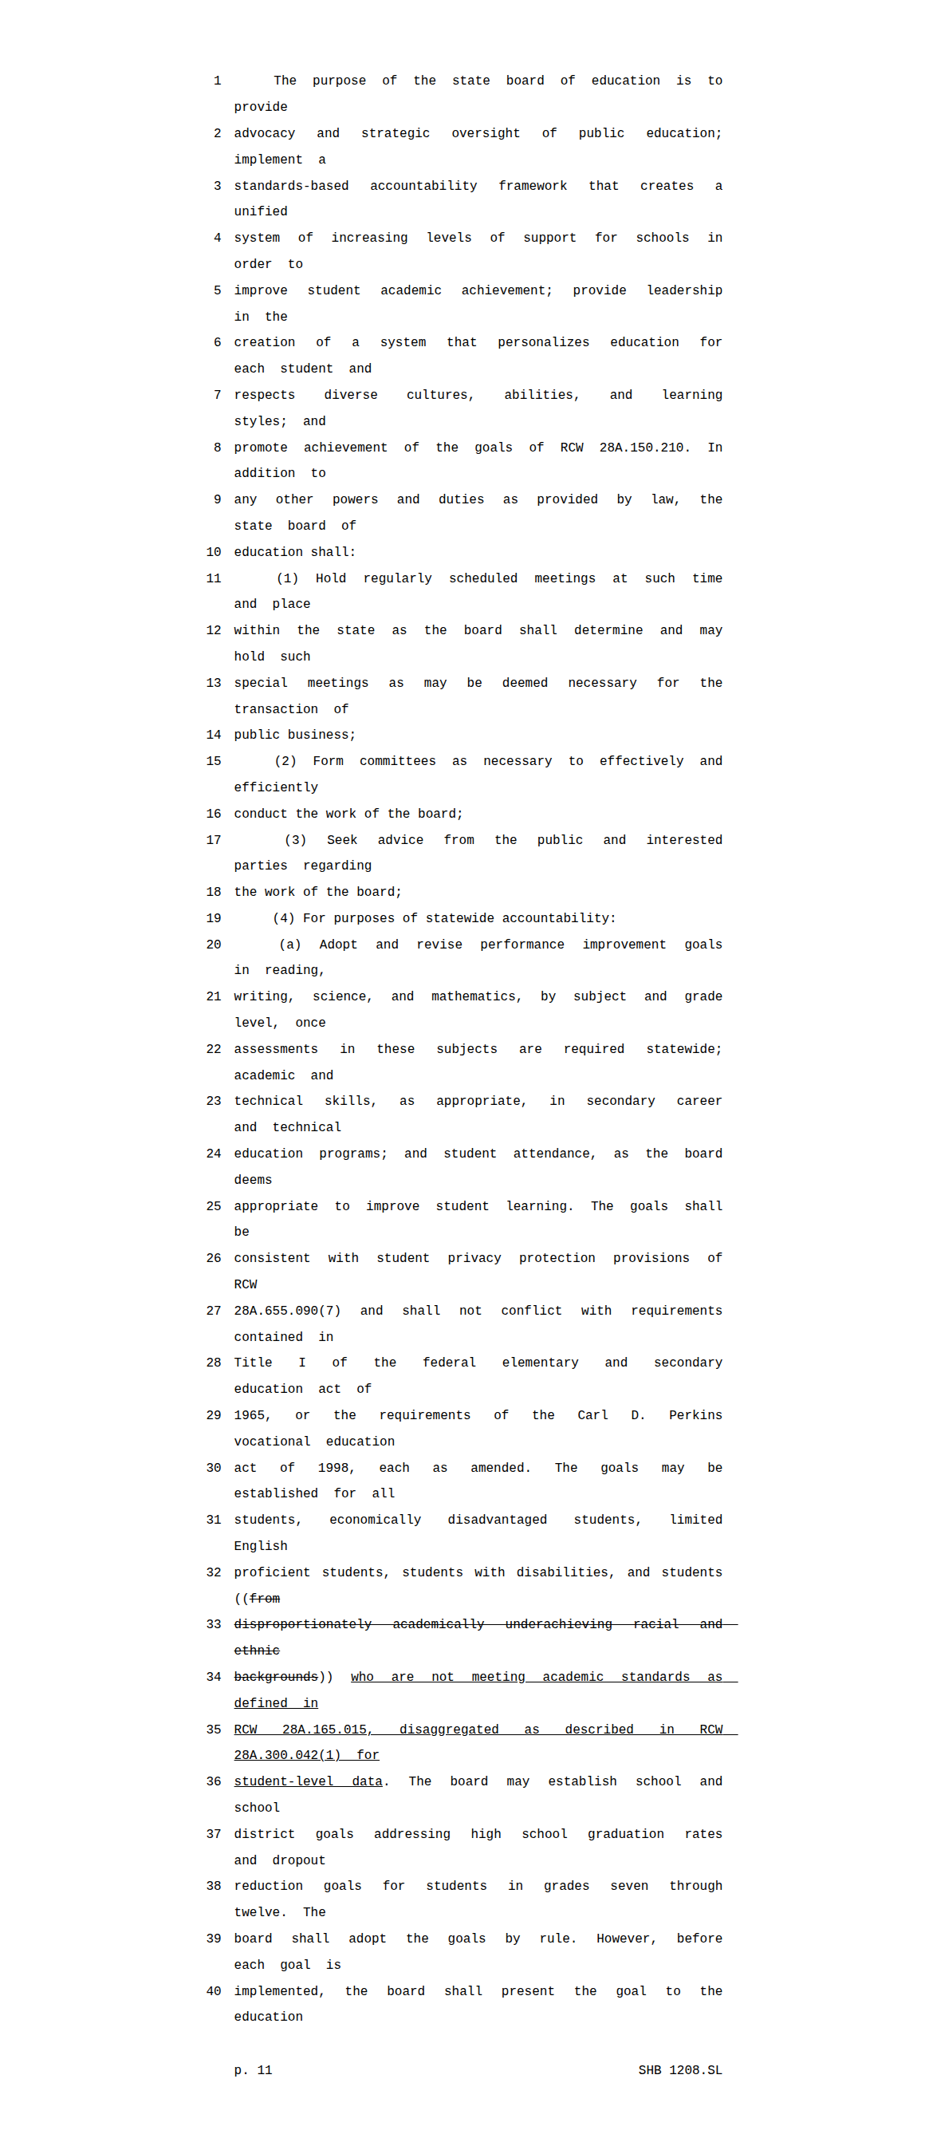The purpose of the state board of education is to provide
advocacy and strategic oversight of public education; implement a
standards-based accountability framework that creates a unified
system of increasing levels of support for schools in order to
improve student academic achievement; provide leadership in the
creation of a system that personalizes education for each student and
respects diverse cultures, abilities, and learning styles; and
promote achievement of the goals of RCW 28A.150.210. In addition to
any other powers and duties as provided by law, the state board of
education shall:
(1) Hold regularly scheduled meetings at such time and place
within the state as the board shall determine and may hold such
special meetings as may be deemed necessary for the transaction of
public business;
(2) Form committees as necessary to effectively and efficiently
conduct the work of the board;
(3) Seek advice from the public and interested parties regarding
the work of the board;
(4) For purposes of statewide accountability:
(a) Adopt and revise performance improvement goals in reading,
writing, science, and mathematics, by subject and grade level, once
assessments in these subjects are required statewide; academic and
technical skills, as appropriate, in secondary career and technical
education programs; and student attendance, as the board deems
appropriate to improve student learning. The goals shall be
consistent with student privacy protection provisions of RCW
28A.655.090(7) and shall not conflict with requirements contained in
Title I of the federal elementary and secondary education act of
1965, or the requirements of the Carl D. Perkins vocational education
act of 1998, each as amended. The goals may be established for all
students, economically disadvantaged students, limited English
proficient students, students with disabilities, and students ((from
disproportionately academically underachieving racial and ethnic
backgrounds)) who are not meeting academic standards as defined in
RCW 28A.165.015, disaggregated as described in RCW 28A.300.042(1) for
student-level data. The board may establish school and school
district goals addressing high school graduation rates and dropout
reduction goals for students in grades seven through twelve. The
board shall adopt the goals by rule. However, before each goal is
implemented, the board shall present the goal to the education
p. 11 SHB 1208.SL